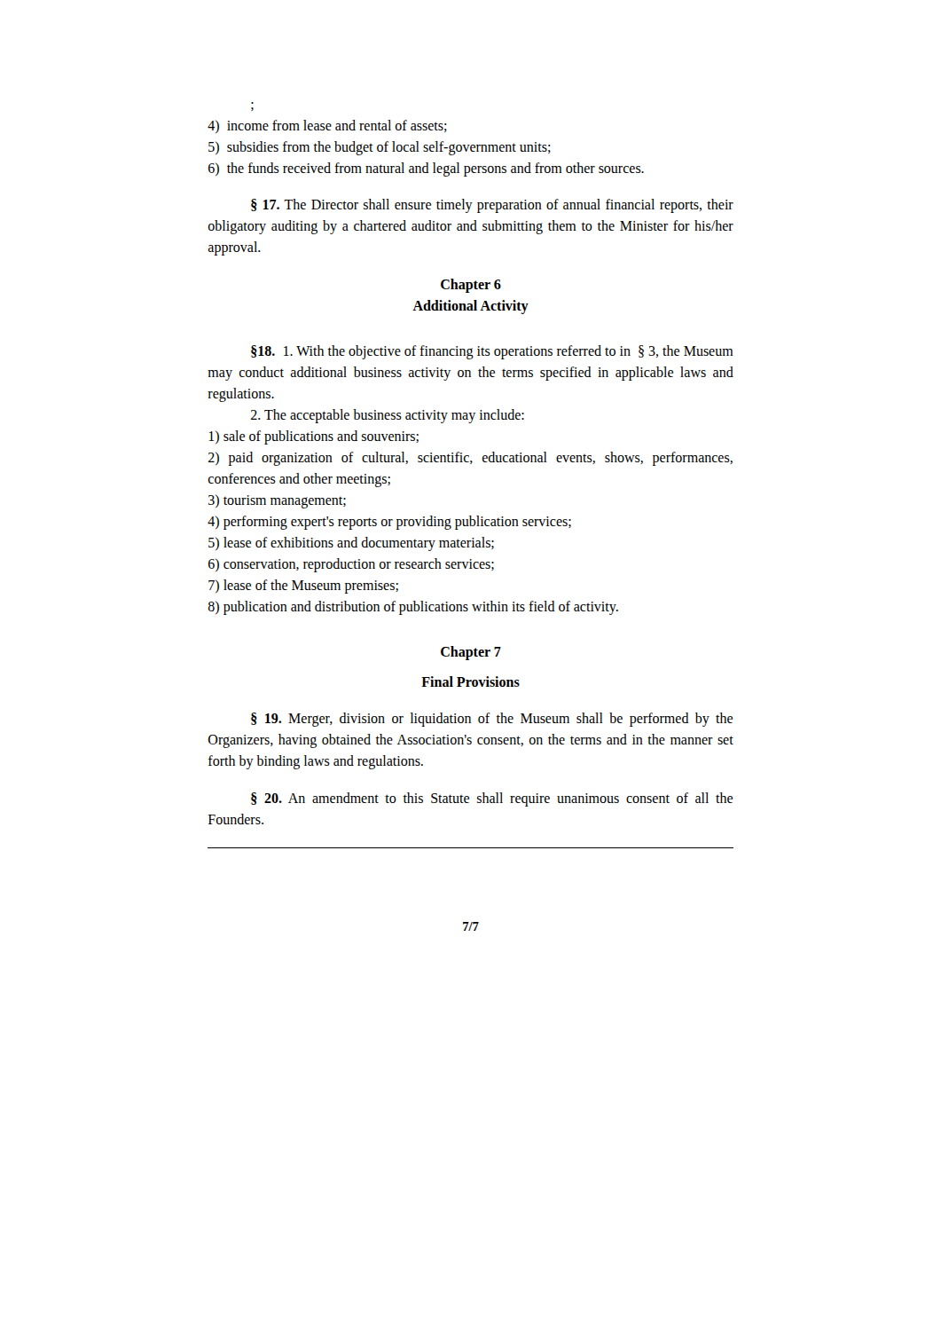;
4) income from lease and rental of assets;
5) subsidies from the budget of local self-government units;
6) the funds received from natural and legal persons and from other sources.
§ 17. The Director shall ensure timely preparation of annual financial reports, their obligatory auditing by a chartered auditor and submitting them to the Minister for his/her approval.
Chapter 6
Additional Activity
§18. 1. With the objective of financing its operations referred to in § 3, the Museum may conduct additional business activity on the terms specified in applicable laws and regulations.
2. The acceptable business activity may include:
1) sale of publications and souvenirs;
2) paid organization of cultural, scientific, educational events, shows, performances, conferences and other meetings;
3) tourism management;
4) performing expert's reports or providing publication services;
5) lease of exhibitions and documentary materials;
6) conservation, reproduction or research services;
7) lease of the Museum premises;
8) publication and distribution of publications within its field of activity.
Chapter 7
Final Provisions
§ 19. Merger, division or liquidation of the Museum shall be performed by the Organizers, having obtained the Association's consent, on the terms and in the manner set forth by binding laws and regulations.
§ 20. An amendment to this Statute shall require unanimous consent of all the Founders.
7/7